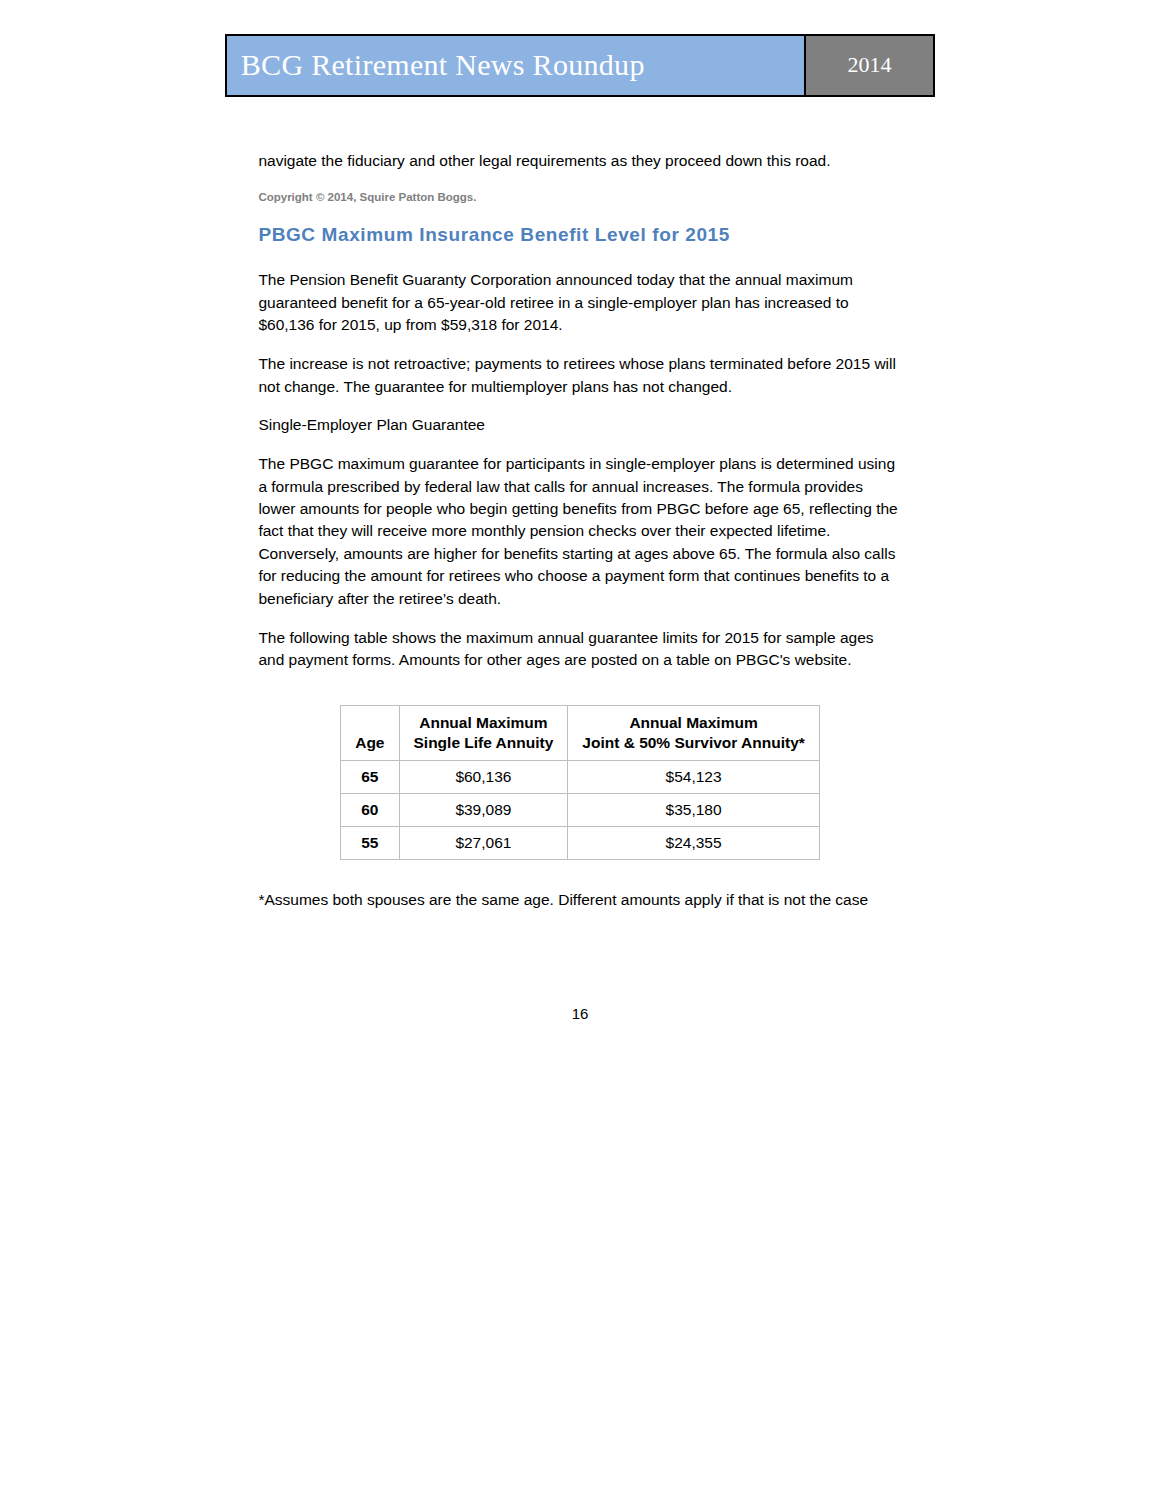BCG Retirement News Roundup
2014
navigate the fiduciary and other legal requirements as they proceed down this road.
Copyright © 2014, Squire Patton Boggs.
PBGC Maximum Insurance Benefit Level for 2015
The Pension Benefit Guaranty Corporation announced today that the annual maximum guaranteed benefit for a 65-year-old retiree in a single-employer plan has increased to $60,136 for 2015, up from $59,318 for 2014.
The increase is not retroactive; payments to retirees whose plans terminated before 2015 will not change. The guarantee for multiemployer plans has not changed.
Single-Employer Plan Guarantee
The PBGC maximum guarantee for participants in single-employer plans is determined using a formula prescribed by federal law that calls for annual increases. The formula provides lower amounts for people who begin getting benefits from PBGC before age 65, reflecting the fact that they will receive more monthly pension checks over their expected lifetime. Conversely, amounts are higher for benefits starting at ages above 65. The formula also calls for reducing the amount for retirees who choose a payment form that continues benefits to a beneficiary after the retiree’s death.
The following table shows the maximum annual guarantee limits for 2015 for sample ages and payment forms. Amounts for other ages are posted on a table on PBGC's website.
| Age | Annual Maximum Single Life Annuity | Annual Maximum Joint & 50% Survivor Annuity* |
| --- | --- | --- |
| 65 | $60,136 | $54,123 |
| 60 | $39,089 | $35,180 |
| 55 | $27,061 | $24,355 |
*Assumes both spouses are the same age. Different amounts apply if that is not the case
16